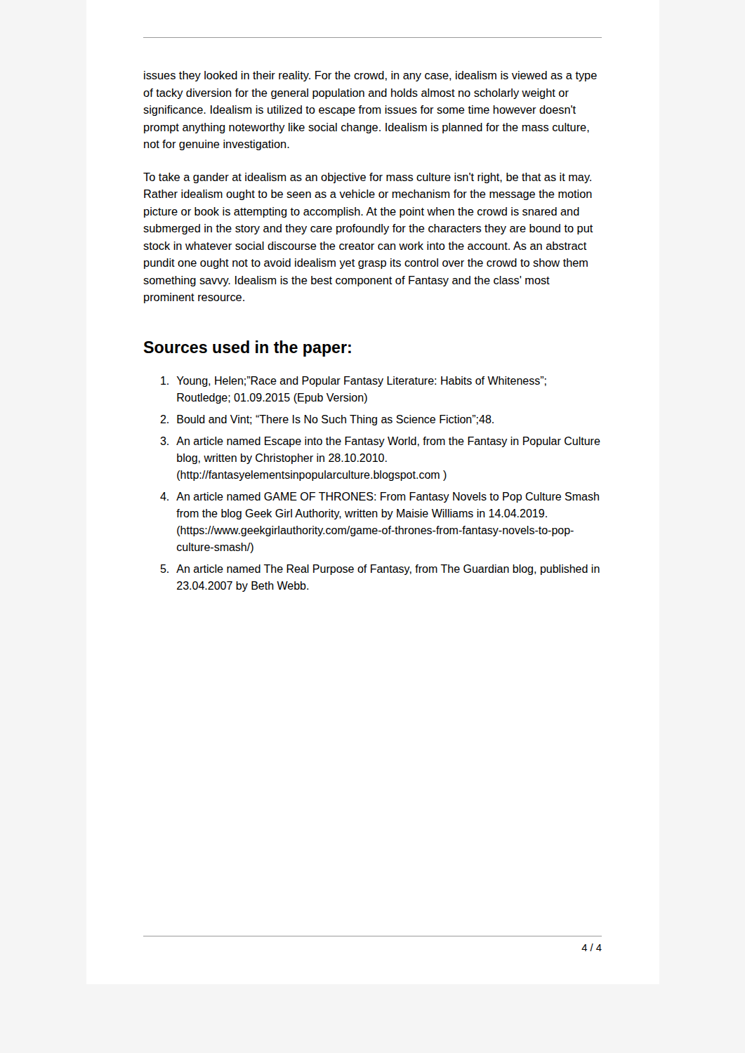issues they looked in their reality. For the crowd, in any case, idealism is viewed as a type of tacky diversion for the general population and holds almost no scholarly weight or significance. Idealism is utilized to escape from issues for some time however doesn't prompt anything noteworthy like social change. Idealism is planned for the mass culture, not for genuine investigation.
To take a gander at idealism as an objective for mass culture isn't right, be that as it may. Rather idealism ought to be seen as a vehicle or mechanism for the message the motion picture or book is attempting to accomplish. At the point when the crowd is snared and submerged in the story and they care profoundly for the characters they are bound to put stock in whatever social discourse the creator can work into the account. As an abstract pundit one ought not to avoid idealism yet grasp its control over the crowd to show them something savvy. Idealism is the best component of Fantasy and the class' most prominent resource.
Sources used in the paper:
Young, Helen;”Race and Popular Fantasy Literature: Habits of Whiteness”; Routledge; 01.09.2015 (Epub Version)
Bould and Vint; “There Is No Such Thing as Science Fiction”;48.
An article named Escape into the Fantasy World, from the Fantasy in Popular Culture blog, written by Christopher in 28.10.2010. (http://fantasyelementsinpopularculture.blogspot.com )
An article named GAME OF THRONES: From Fantasy Novels to Pop Culture Smash from the blog Geek Girl Authority, written by Maisie Williams in 14.04.2019. (https://www.geekgirlauthority.com/game-of-thrones-from-fantasy-novels-to-pop-culture-smash/)
An article named The Real Purpose of Fantasy, from The Guardian blog, published in 23.04.2007 by Beth Webb.
4 / 4